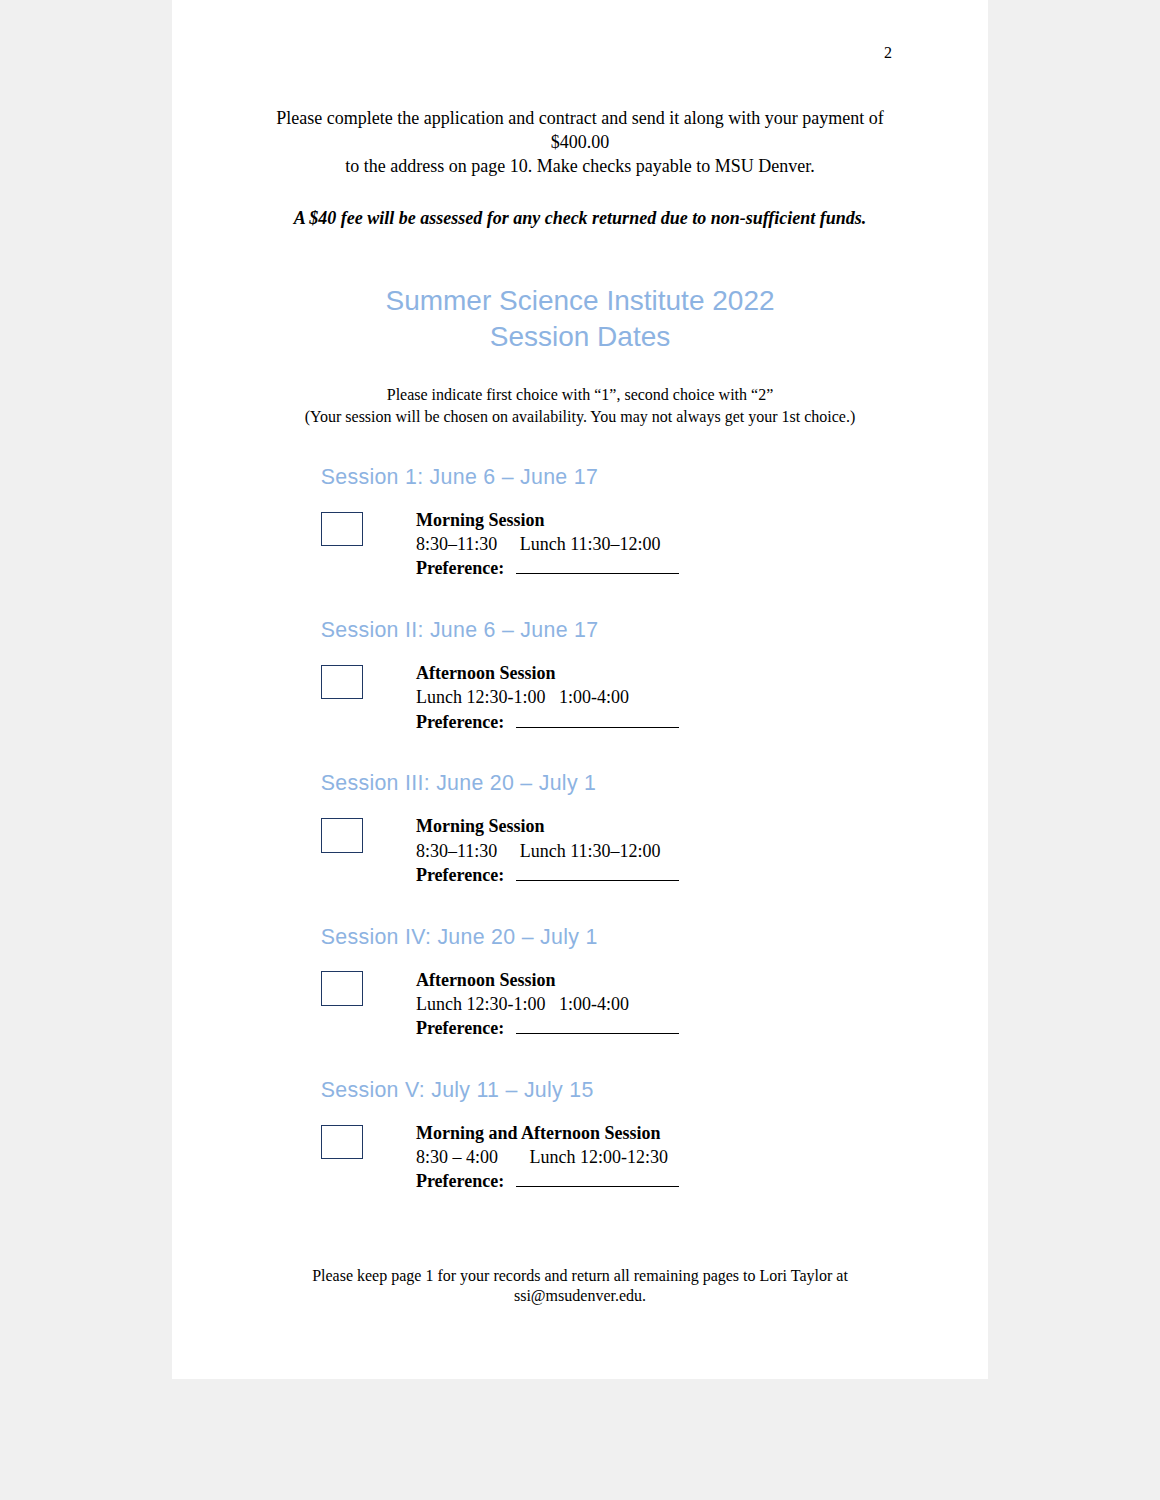2
Please complete the application and contract and send it along with your payment of $400.00
to the address on page 10. Make checks payable to MSU Denver.
A $40 fee will be assessed for any check returned due to non-sufficient funds.
Summer Science Institute 2022 Session Dates
Please indicate first choice with “1”, second choice with “2”
(Your session will be chosen on availability. You may not always get your 1st choice.)
Session 1: June 6 – June 17
Morning Session
8:30–11:30 Lunch 11:30–12:00
Preference:
Session II: June 6 – June 17
Afternoon Session
Lunch 12:30-1:00 1:00-4:00
Preference:
Session III: June 20 – July 1
Morning Session
8:30–11:30 Lunch 11:30–12:00
Preference:
Session IV: June 20 – July 1
Afternoon Session
Lunch 12:30-1:00 1:00-4:00
Preference:
Session V: July 11 – July 15
Morning and Afternoon Session
8:30 – 4:00 Lunch 12:00-12:30
Preference:
Please keep page 1 for your records and return all remaining pages to Lori Taylor at ssi@msudenver.edu.